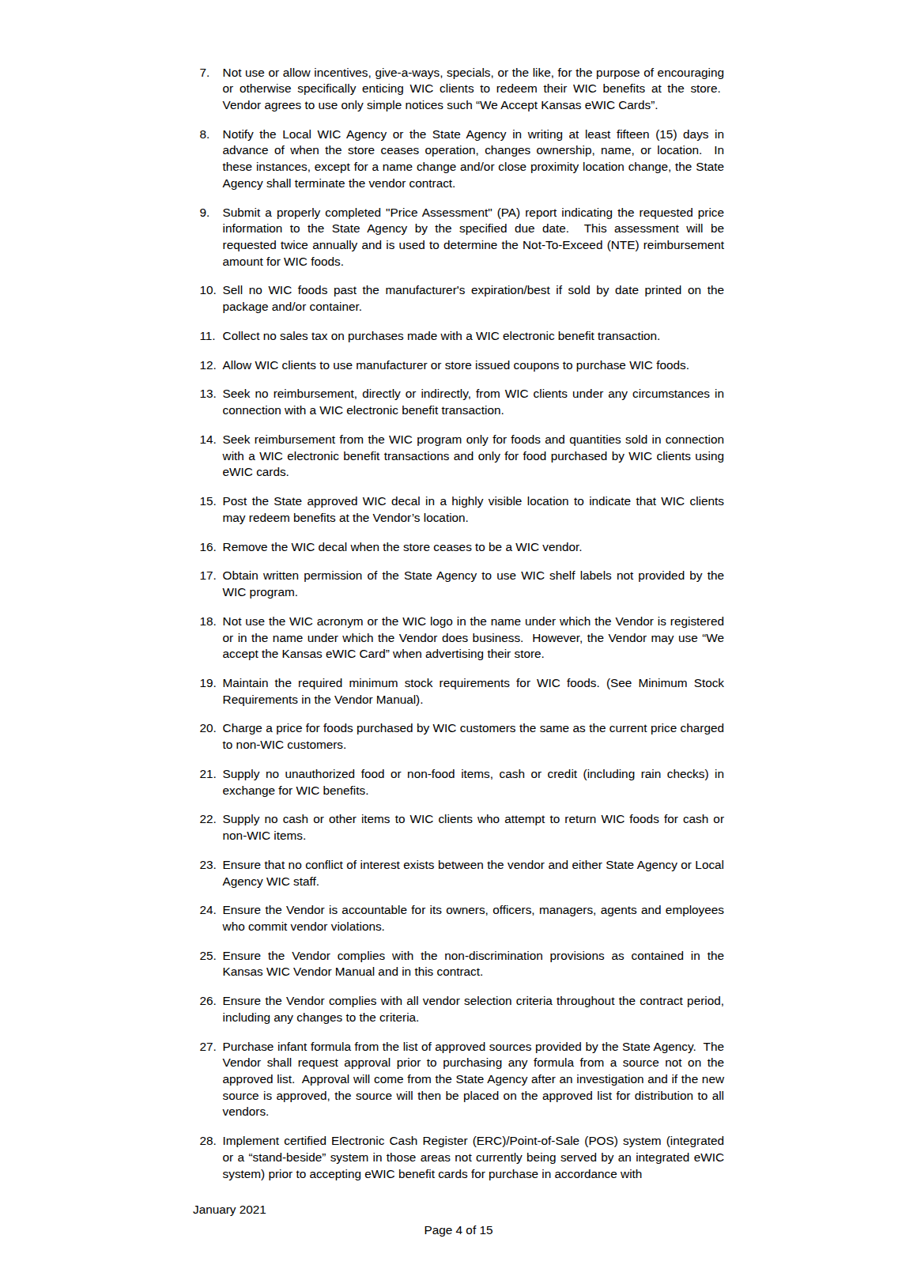Not use or allow incentives, give-a-ways, specials, or the like, for the purpose of encouraging or otherwise specifically enticing WIC clients to redeem their WIC benefits at the store. Vendor agrees to use only simple notices such “We Accept Kansas eWIC Cards”.
Notify the Local WIC Agency or the State Agency in writing at least fifteen (15) days in advance of when the store ceases operation, changes ownership, name, or location. In these instances, except for a name change and/or close proximity location change, the State Agency shall terminate the vendor contract.
Submit a properly completed "Price Assessment" (PA) report indicating the requested price information to the State Agency by the specified due date. This assessment will be requested twice annually and is used to determine the Not-To-Exceed (NTE) reimbursement amount for WIC foods.
Sell no WIC foods past the manufacturer's expiration/best if sold by date printed on the package and/or container.
Collect no sales tax on purchases made with a WIC electronic benefit transaction.
Allow WIC clients to use manufacturer or store issued coupons to purchase WIC foods.
Seek no reimbursement, directly or indirectly, from WIC clients under any circumstances in connection with a WIC electronic benefit transaction.
Seek reimbursement from the WIC program only for foods and quantities sold in connection with a WIC electronic benefit transactions and only for food purchased by WIC clients using eWIC cards.
Post the State approved WIC decal in a highly visible location to indicate that WIC clients may redeem benefits at the Vendor’s location.
Remove the WIC decal when the store ceases to be a WIC vendor.
Obtain written permission of the State Agency to use WIC shelf labels not provided by the WIC program.
Not use the WIC acronym or the WIC logo in the name under which the Vendor is registered or in the name under which the Vendor does business. However, the Vendor may use “We accept the Kansas eWIC Card” when advertising their store.
Maintain the required minimum stock requirements for WIC foods. (See Minimum Stock Requirements in the Vendor Manual).
Charge a price for foods purchased by WIC customers the same as the current price charged to non-WIC customers.
Supply no unauthorized food or non-food items, cash or credit (including rain checks) in exchange for WIC benefits.
Supply no cash or other items to WIC clients who attempt to return WIC foods for cash or non-WIC items.
Ensure that no conflict of interest exists between the vendor and either State Agency or Local Agency WIC staff.
Ensure the Vendor is accountable for its owners, officers, managers, agents and employees who commit vendor violations.
Ensure the Vendor complies with the non-discrimination provisions as contained in the Kansas WIC Vendor Manual and in this contract.
Ensure the Vendor complies with all vendor selection criteria throughout the contract period, including any changes to the criteria.
Purchase infant formula from the list of approved sources provided by the State Agency. The Vendor shall request approval prior to purchasing any formula from a source not on the approved list. Approval will come from the State Agency after an investigation and if the new source is approved, the source will then be placed on the approved list for distribution to all vendors.
Implement certified Electronic Cash Register (ERC)/Point-of-Sale (POS) system (integrated or a “stand-beside” system in those areas not currently being served by an integrated eWIC system) prior to accepting eWIC benefit cards for purchase in accordance with
January 2021
Page 4 of 15